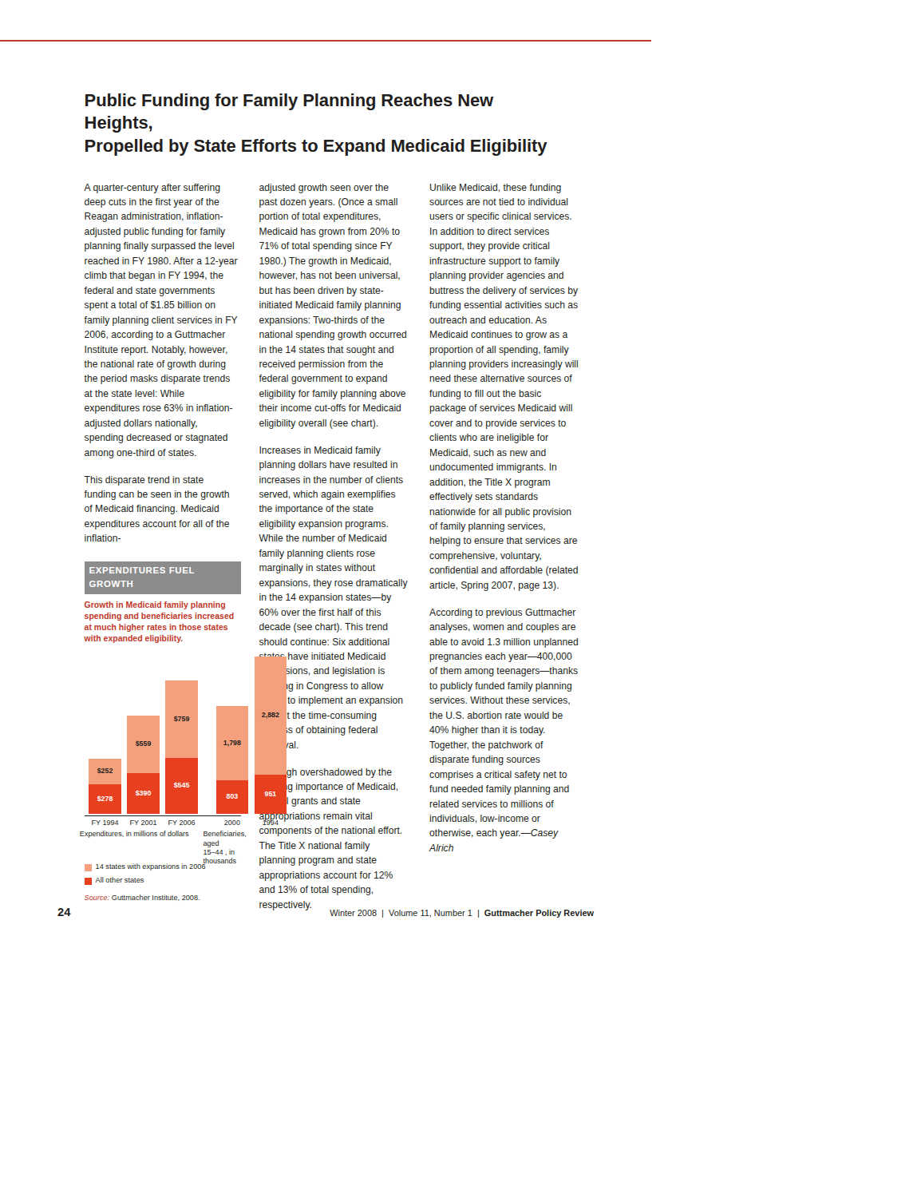Public Funding for Family Planning Reaches New Heights,
Propelled by State Efforts to Expand Medicaid Eligibility
A quarter-century after suffering deep cuts in the first year of the Reagan administration, inflation-adjusted public funding for family planning finally surpassed the level reached in FY 1980. After a 12-year climb that began in FY 1994, the federal and state governments spent a total of $1.85 billion on family planning client services in FY 2006, according to a Guttmacher Institute report. Notably, however, the national rate of growth during the period masks disparate trends at the state level: While expenditures rose 63% in inflation-adjusted dollars nationally, spending decreased or stagnated among one-third of states.
This disparate trend in state funding can be seen in the growth of Medicaid financing. Medicaid expenditures account for all of the inflation-
EXPENDITURES FUEL GROWTH
Growth in Medicaid family planning spending and beneficiaries increased at much higher rates in those states with expanded eligibility.
$252
$278
$559
$390
$759
$545
1,798
803
2,882
951
FY 1994 FY 2001 FY 2006 2000 1994
Expenditures, in millions of dollars Beneficiaries, aged
15–44 , in thousands
14 states with expansions in 2006
All other states
Source: Guttmacher Institute, 2008.
adjusted growth seen over the past dozen years. (Once a small portion of total expenditures, Medicaid has grown from 20% to 71% of total spending since FY 1980.) The growth in Medicaid, however, has not been universal, but has been driven by state-initiated Medicaid family planning expansions: Two-thirds of the national spending growth occurred in the 14 states that sought and received permission from the federal government to expand eligibility for family planning above their income cut-offs for Medicaid eligibility overall (see chart).
Increases in Medicaid family planning dollars have resulted in increases in the number of clients served, which again exemplifies the importance of the state eligibility expansion programs. While the number of Medicaid family planning clients rose marginally in states without expansions, they rose dramatically in the 14 expansion states—by 60% over the first half of this decade (see chart). This trend should continue: Six additional states have initiated Medicaid expansions, and legislation is pending in Congress to allow states to implement an expansion without the time-consuming process of obtaining federal approval.
Although overshadowed by the growing importance of Medicaid, federal grants and state appropriations remain vital components of the national effort. The Title X national family planning program and state appropriations account for 12% and 13% of total spending, respectively.
Unlike Medicaid, these funding sources are not tied to individual users or specific clinical services. In addition to direct services support, they provide critical infrastructure support to family planning provider agencies and buttress the delivery of services by funding essential activities such as outreach and education. As Medicaid continues to grow as a proportion of all spending, family planning providers increasingly will need these alternative sources of funding to fill out the basic package of services Medicaid will cover and to provide services to clients who are ineligible for Medicaid, such as new and undocumented immigrants. In addition, the Title X program effectively sets standards nationwide for all public provision of family planning services, helping to ensure that services are comprehensive, voluntary, confidential and affordable (related article, Spring 2007, page 13).
According to previous Guttmacher analyses, women and couples are able to avoid 1.3 million unplanned pregnancies each year—400,000 of them among teenagers—thanks to publicly funded family planning services. Without these services, the U.S. abortion rate would be 40% higher than it is today. Together, the patchwork of disparate funding sources comprises a critical safety net to fund needed family planning and related services to millions of individuals, low-income or otherwise, each year.—Casey Alrich
24
Winter 2008 | Volume 11, Number 1 | Guttmacher Policy Review